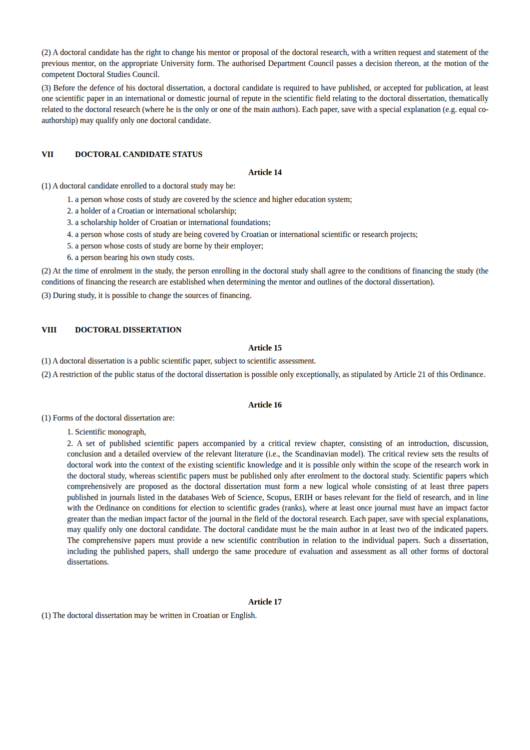(2) A doctoral candidate has the right to change his mentor or proposal of the doctoral research, with a written request and statement of the previous mentor, on the appropriate University form. The authorised Department Council passes a decision thereon, at the motion of the competent Doctoral Studies Council.
(3) Before the defence of his doctoral dissertation, a doctoral candidate is required to have published, or accepted for publication, at least one scientific paper in an international or domestic journal of repute in the scientific field relating to the doctoral dissertation, thematically related to the doctoral research (where he is the only or one of the main authors). Each paper, save with a special explanation (e.g. equal co-authorship) may qualify only one doctoral candidate.
VIIDOCTORAL CANDIDATE STATUS
Article 14
(1) A doctoral candidate enrolled to a doctoral study may be:
1. a person whose costs of study are covered by the science and higher education system;
2. a holder of a Croatian or international scholarship;
3. a scholarship holder of Croatian or international foundations;
4. a person whose costs of study are being covered by Croatian or international scientific or research projects;
5. a person whose costs of study are borne by their employer;
6. a person bearing his own study costs.
(2) At the time of enrolment in the study, the person enrolling in the doctoral study shall agree to the conditions of financing the study (the conditions of financing the research are established when determining the mentor and outlines of the doctoral dissertation).
(3) During study, it is possible to change the sources of financing.
VIIIDOCTORAL DISSERTATION
Article 15
(1) A doctoral dissertation is a public scientific paper, subject to scientific assessment.
(2) A restriction of the public status of the doctoral dissertation is possible only exceptionally, as stipulated by Article 21 of this Ordinance.
Article 16
(1) Forms of the doctoral dissertation are:
1. Scientific monograph,
2. A set of published scientific papers accompanied by a critical review chapter, consisting of an introduction, discussion, conclusion and a detailed overview of the relevant literature (i.e., the Scandinavian model). The critical review sets the results of doctoral work into the context of the existing scientific knowledge and it is possible only within the scope of the research work in the doctoral study, whereas scientific papers must be published only after enrolment to the doctoral study. Scientific papers which comprehensively are proposed as the doctoral dissertation must form a new logical whole consisting of at least three papers published in journals listed in the databases Web of Science, Scopus, ERIH or bases relevant for the field of research, and in line with the Ordinance on conditions for election to scientific grades (ranks), where at least once journal must have an impact factor greater than the median impact factor of the journal in the field of the doctoral research. Each paper, save with special explanations, may qualify only one doctoral candidate. The doctoral candidate must be the main author in at least two of the indicated papers. The comprehensive papers must provide a new scientific contribution in relation to the individual papers. Such a dissertation, including the published papers, shall undergo the same procedure of evaluation and assessment as all other forms of doctoral dissertations.
Article 17
(1) The doctoral dissertation may be written in Croatian or English.